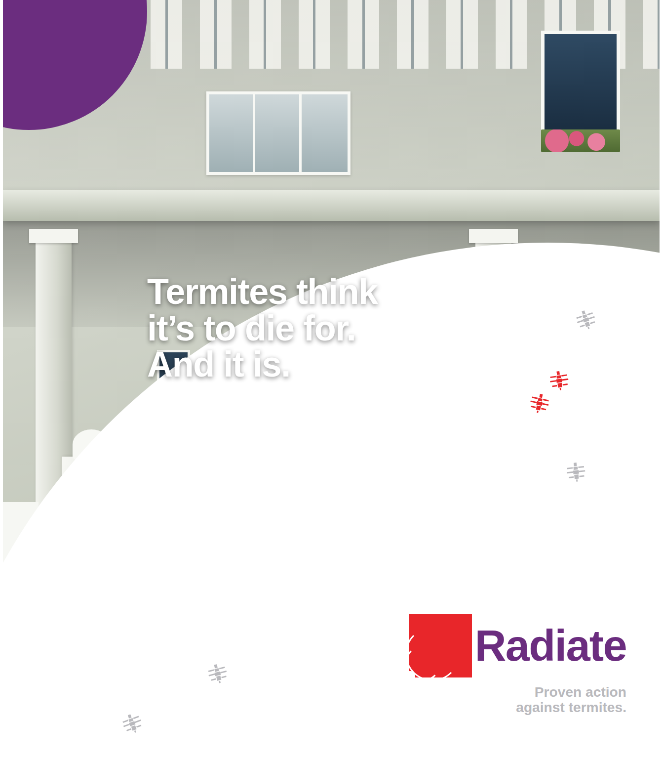Termites think
it’s to die for.
And it is.
Radiate
Proven action
against termites.